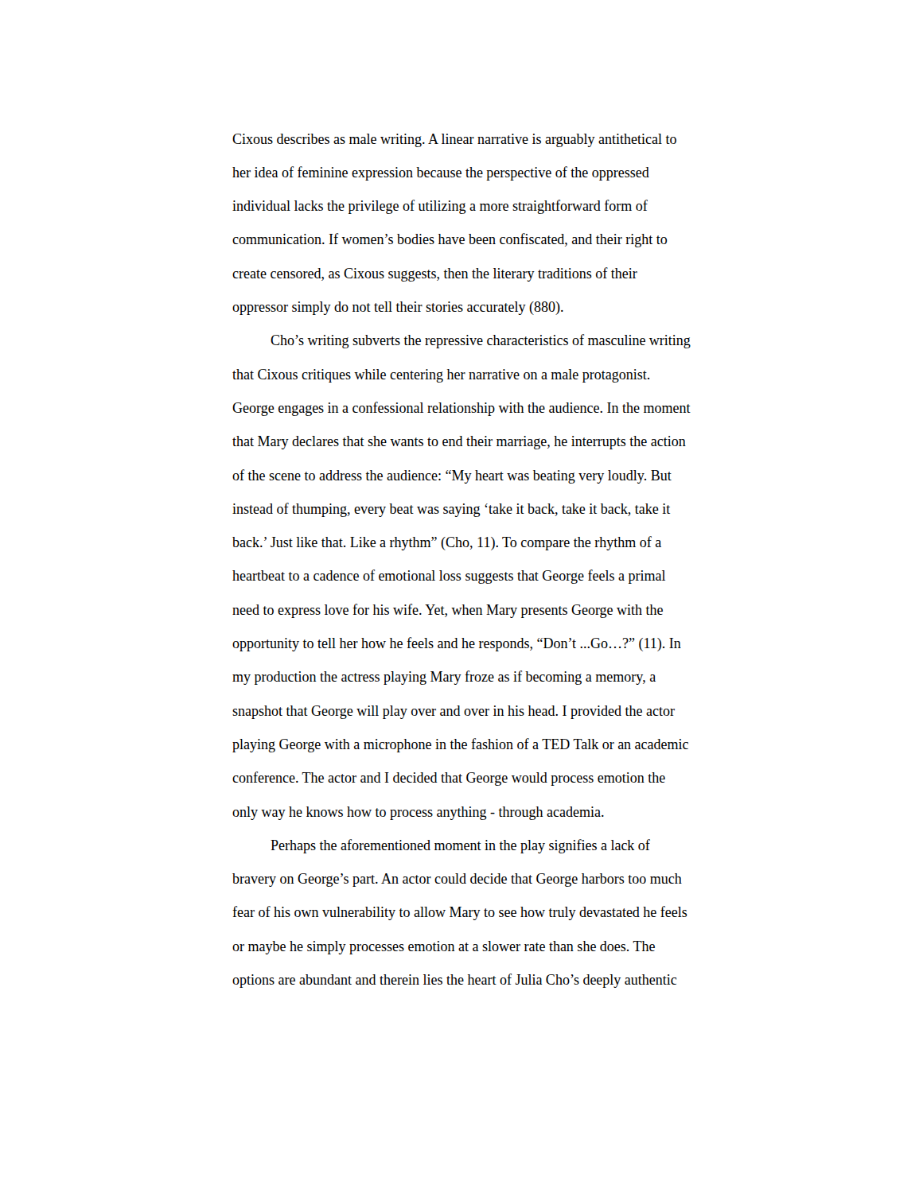Cixous describes as male writing. A linear narrative is arguably antithetical to her idea of feminine expression because the perspective of the oppressed individual lacks the privilege of utilizing a more straightforward form of communication. If women’s bodies have been confiscated, and their right to create censored, as Cixous suggests, then the literary traditions of their oppressor simply do not tell their stories accurately (880).
Cho’s writing subverts the repressive characteristics of masculine writing that Cixous critiques while centering her narrative on a male protagonist. George engages in a confessional relationship with the audience. In the moment that Mary declares that she wants to end their marriage, he interrupts the action of the scene to address the audience: “My heart was beating very loudly. But instead of thumping, every beat was saying ‘take it back, take it back, take it back.’ Just like that. Like a rhythm” (Cho, 11). To compare the rhythm of a heartbeat to a cadence of emotional loss suggests that George feels a primal need to express love for his wife. Yet, when Mary presents George with the opportunity to tell her how he feels and he responds, “Don’t ...Go…?” (11). In my production the actress playing Mary froze as if becoming a memory, a snapshot that George will play over and over in his head. I provided the actor playing George with a microphone in the fashion of a TED Talk or an academic conference. The actor and I decided that George would process emotion the only way he knows how to process anything - through academia.
Perhaps the aforementioned moment in the play signifies a lack of bravery on George’s part. An actor could decide that George harbors too much fear of his own vulnerability to allow Mary to see how truly devastated he feels or maybe he simply processes emotion at a slower rate than she does. The options are abundant and therein lies the heart of Julia Cho’s deeply authentic